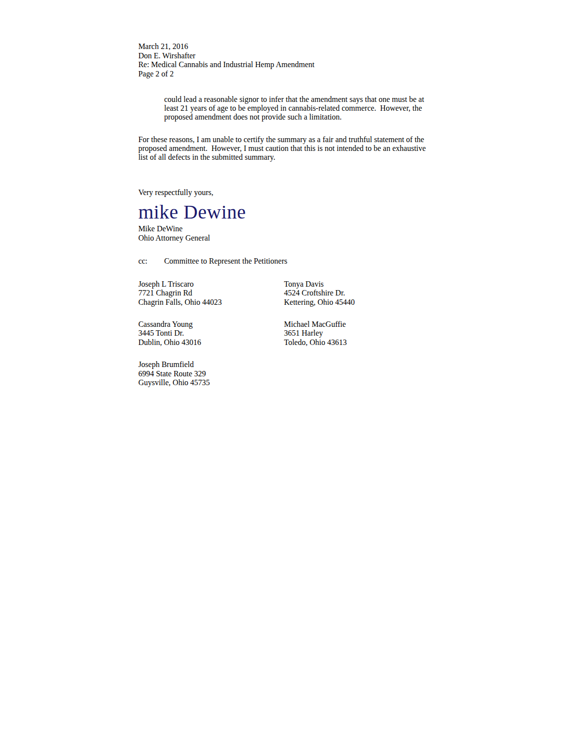March 21, 2016
Don E. Wirshafter
Re: Medical Cannabis and Industrial Hemp Amendment
Page 2 of 2
could lead a reasonable signor to infer that the amendment says that one must be at least 21 years of age to be employed in cannabis-related commerce. However, the proposed amendment does not provide such a limitation.
For these reasons, I am unable to certify the summary as a fair and truthful statement of the proposed amendment. However, I must caution that this is not intended to be an exhaustive list of all defects in the submitted summary.
Very respectfully yours,
mike Dewine
Mike DeWine
Ohio Attorney General
cc: Committee to Represent the Petitioners
| Joseph L Triscaro 7721 Chagrin Rd Chagrin Falls, Ohio 44023 | Tonya Davis 4524 Croftshire Dr. Kettering, Ohio 45440 |
| Cassandra Young 3445 Tonti Dr. Dublin, Ohio 43016 | Michael MacGuffie 3651 Harley Toledo, Ohio 43613 |
| Joseph Brumfield 6994 State Route 329 Guysville, Ohio 45735 | |